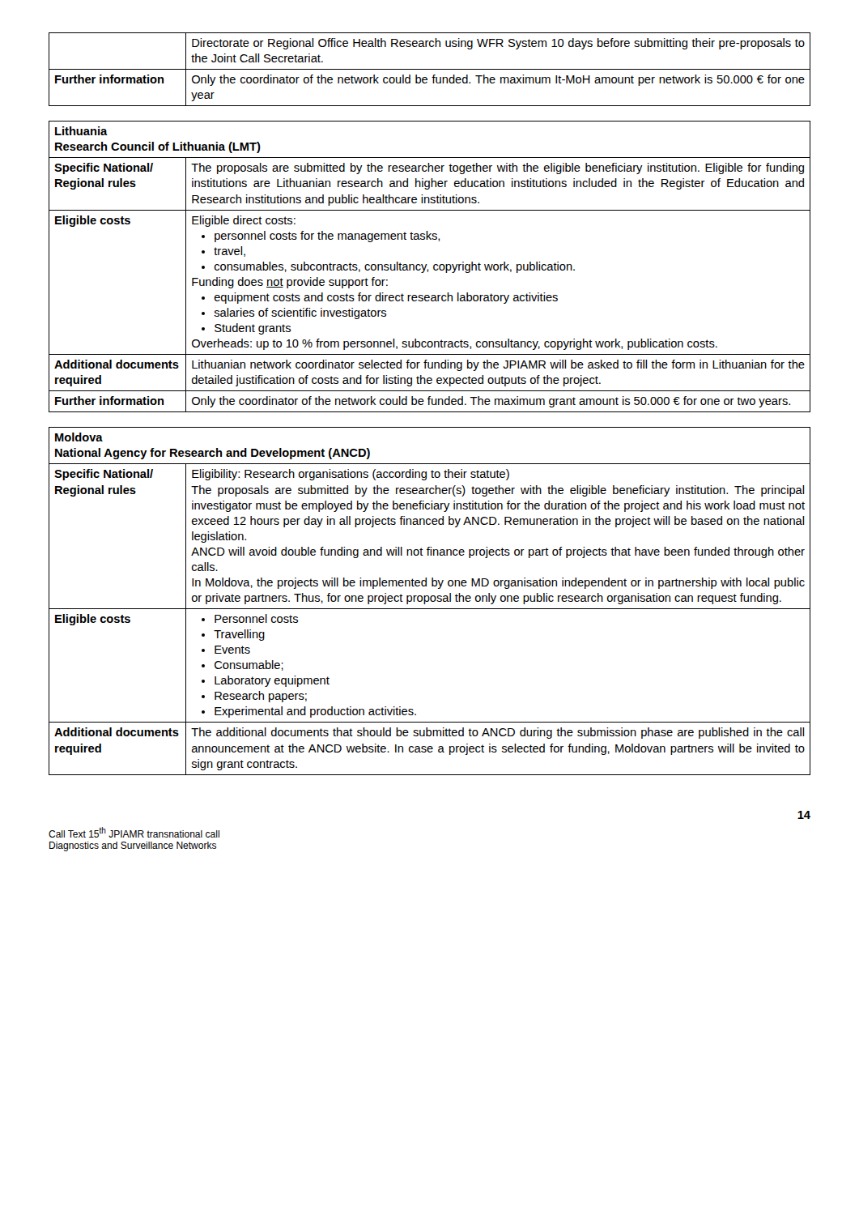| | Directorate or Regional Office Health Research using WFR System 10 days before submitting their pre-proposals to the Joint Call Secretariat. |
| Further information | Only the coordinator of the network could be funded. The maximum It-MoH amount per network is 50.000 € for one year |
| Lithuania Research Council of Lithuania (LMT) |
| Specific National/ Regional rules | The proposals are submitted by the researcher together with the eligible beneficiary institution. Eligible for funding institutions are Lithuanian research and higher education institutions included in the Register of Education and Research institutions and public healthcare institutions. |
| Eligible costs | Eligible direct costs: personnel costs for the management tasks, travel, consumables, subcontracts, consultancy, copyright work, publication. Funding does not provide support for: equipment costs and costs for direct research laboratory activities salaries of scientific investigators Student grants Overheads: up to 10 % from personnel, subcontracts, consultancy, copyright work, publication costs. |
| Additional documents required | Lithuanian network coordinator selected for funding by the JPIAMR will be asked to fill the form in Lithuanian for the detailed justification of costs and for listing the expected outputs of the project. |
| Further information | Only the coordinator of the network could be funded. The maximum grant amount is 50.000 € for one or two years. |
| Moldova National Agency for Research and Development (ANCD) |
| Specific National/ Regional rules | Eligibility: Research organisations (according to their statute) The proposals are submitted by the researcher(s) together with the eligible beneficiary institution. The principal investigator must be employed by the beneficiary institution for the duration of the project and his work load must not exceed 12 hours per day in all projects financed by ANCD. Remuneration in the project will be based on the national legislation. ANCD will avoid double funding and will not finance projects or part of projects that have been funded through other calls. In Moldova, the projects will be implemented by one MD organisation independent or in partnership with local public or private partners. Thus, for one project proposal the only one public research organisation can request funding. |
| Eligible costs | Personnel costs Travelling Events Consumable; Laboratory equipment Research papers; Experimental and production activities. |
| Additional documents required | The additional documents that should be submitted to ANCD during the submission phase are published in the call announcement at the ANCD website. In case a project is selected for funding, Moldovan partners will be invited to sign grant contracts. |
14
Call Text 15th JPIAMR transnational call
Diagnostics and Surveillance Networks